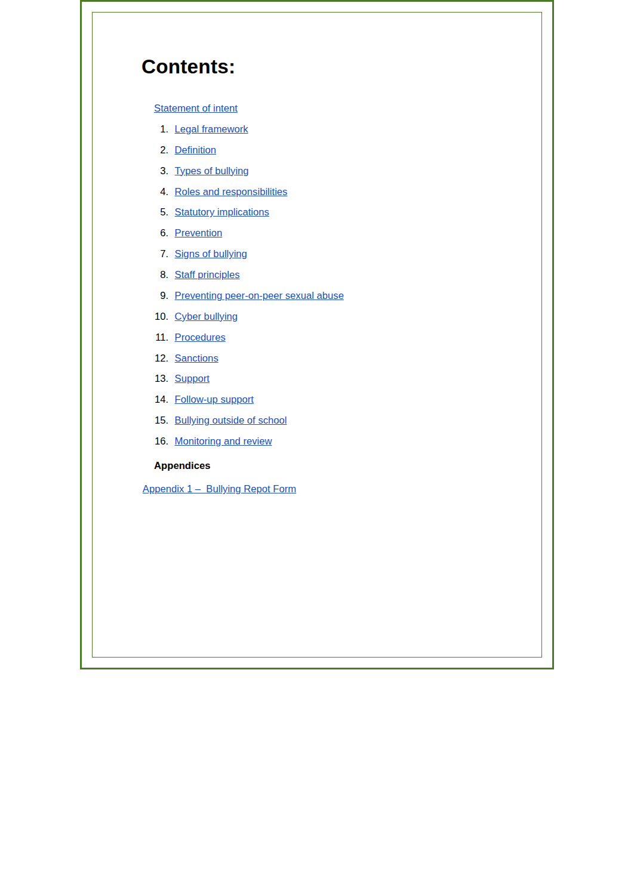Contents:
Statement of intent
Legal framework
Definition
Types of bullying
Roles and responsibilities
Statutory implications
Prevention
Signs of bullying
Staff principles
Preventing peer-on-peer sexual abuse
Cyber bullying
Procedures
Sanctions
Support
Follow-up support
Bullying outside of school
Monitoring and review
Appendices
Appendix 1 – Bullying Repot Form